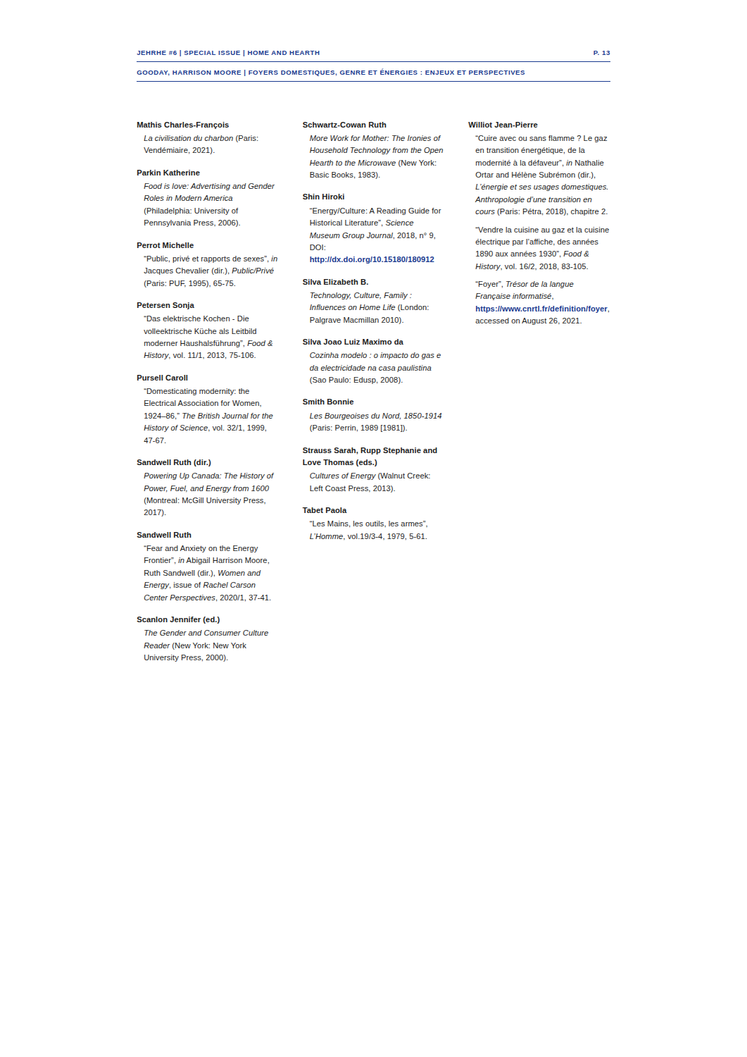JEHRHE #6 | Special Issue | Home and Hearth P. 13
Gooday, Harrison Moore | Foyers domestiques, genre et énergies : enjeux et perspectives
Mathis Charles-François
La civilisation du charbon (Paris: Vendémiaire, 2021).
Parkin Katherine
Food is love: Advertising and Gender Roles in Modern America (Philadelphia: University of Pennsylvania Press, 2006).
Perrot Michelle
“Public, privé et rapports de sexes”, in Jacques Chevalier (dir.), Public/Privé (Paris: PUF, 1995), 65-75.
Petersen Sonja
“Das elektrische Kochen - Die volleektrische Küche als Leitbild moderner Haushalsführung”, Food & History, vol. 11/1, 2013, 75-106.
Pursell Caroll
“Domesticating modernity: the Electrical Association for Women, 1924–86,” The British Journal for the History of Science, vol. 32/1, 1999, 47-67.
Sandwell Ruth (dir.)
Powering Up Canada: The History of Power, Fuel, and Energy from 1600 (Montreal: McGill University Press, 2017).
Sandwell Ruth
“Fear and Anxiety on the Energy Frontier”, in Abigail Harrison Moore, Ruth Sandwell (dir.), Women and Energy, issue of Rachel Carson Center Perspectives, 2020/1, 37-41.
Scanlon Jennifer (ed.)
The Gender and Consumer Culture Reader (New York: New York University Press, 2000).
Schwartz-Cowan Ruth
More Work for Mother: The Ironies of Household Technology from the Open Hearth to the Microwave (New York: Basic Books, 1983).
Shin Hiroki
“Energy/Culture: A Reading Guide for Historical Literature”, Science Museum Group Journal, 2018, n° 9, DOI: http://dx.doi.org/10.15180/180912
Silva Elizabeth B.
Technology, Culture, Family : Influences on Home Life (London: Palgrave Macmillan 2010).
Silva Joao Luiz Maximo da
Cozinha modelo : o impacto do gas e da electricidade na casa paulistina (Sao Paulo: Edusp, 2008).
Smith Bonnie
Les Bourgeoises du Nord, 1850-1914 (Paris: Perrin, 1989 [1981]).
Strauss Sarah, Rupp Stephanie and Love Thomas (eds.)
Cultures of Energy (Walnut Creek: Left Coast Press, 2013).
Tabet Paola
“Les Mains, les outils, les armes”, L’Homme, vol.19/3-4, 1979, 5-61.
Williot Jean-Pierre
“Cuire avec ou sans flamme ? Le gaz en transition énergétique, de la modernité à la défaveur”, in Nathalie Ortar and Hélène Subrémon (dir.), L’énergie et ses usages domestiques. Anthropologie d’une transition en cours (Paris: Pétra, 2018), chapitre 2.
“Vendre la cuisine au gaz et la cuisine électrique par l’affiche, des années 1890 aux années 1930”, Food & History, vol. 16/2, 2018, 83-105.
“Foyer”, Trésor de la langue Française informatisé, https://www.cnrtl.fr/definition/foyer, accessed on August 26, 2021.